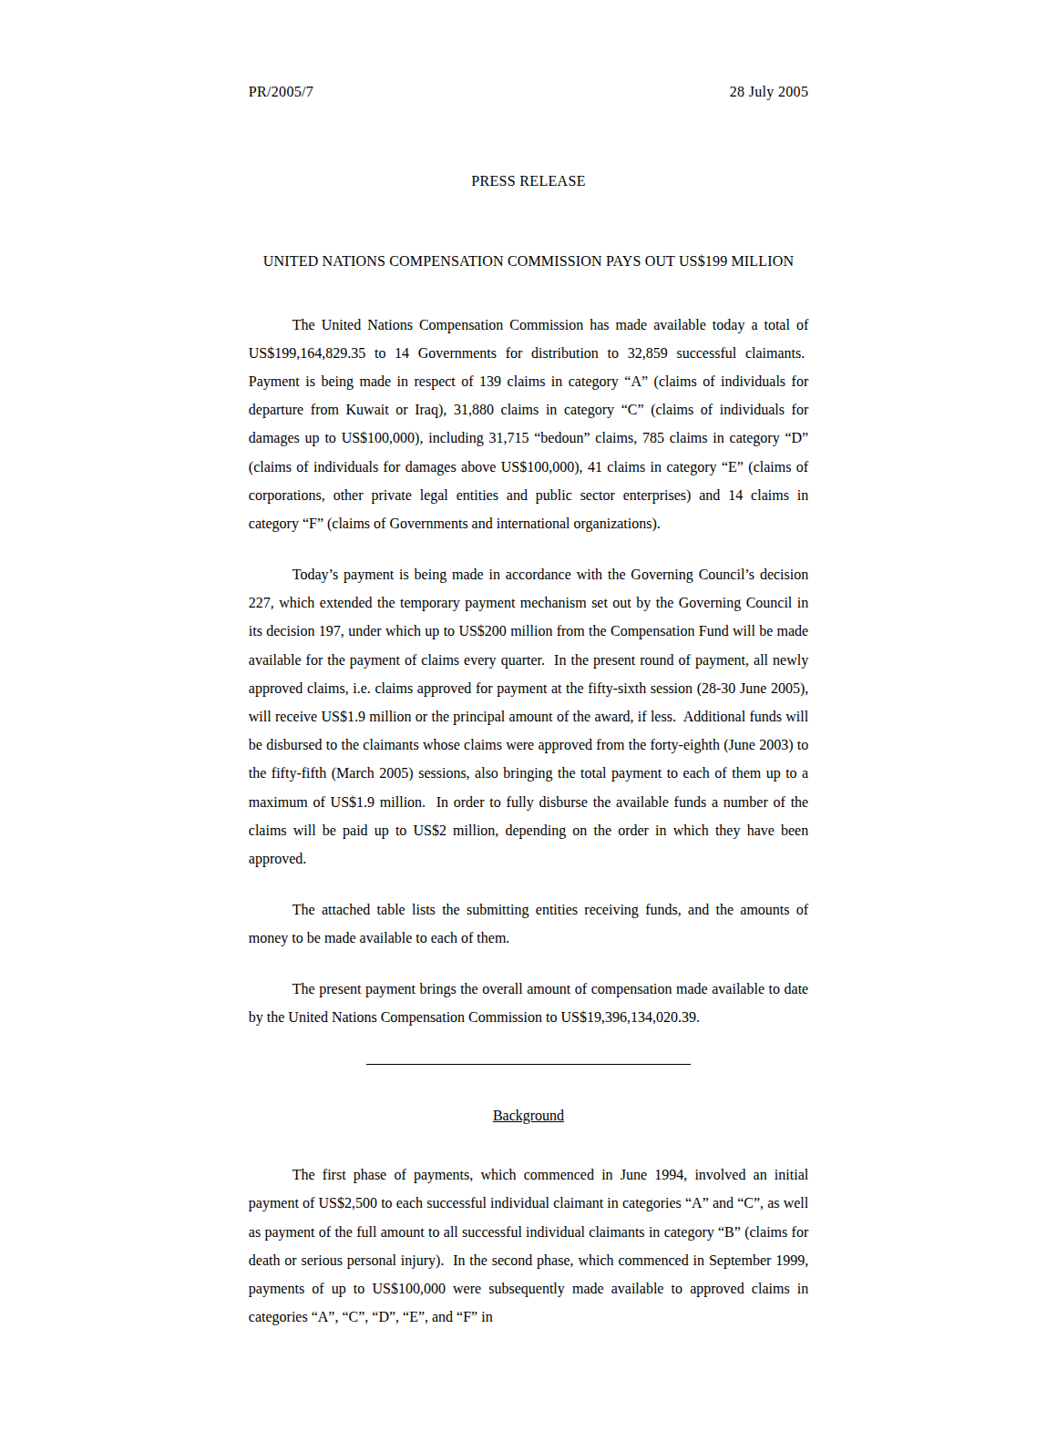PR/2005/7 28 July 2005
PRESS RELEASE
UNITED NATIONS COMPENSATION COMMISSION PAYS OUT US$199 MILLION
The United Nations Compensation Commission has made available today a total of US$199,164,829.35 to 14 Governments for distribution to 32,859 successful claimants. Payment is being made in respect of 139 claims in category “A” (claims of individuals for departure from Kuwait or Iraq), 31,880 claims in category “C” (claims of individuals for damages up to US$100,000), including 31,715 “bedoun” claims, 785 claims in category “D” (claims of individuals for damages above US$100,000), 41 claims in category “E” (claims of corporations, other private legal entities and public sector enterprises) and 14 claims in category “F” (claims of Governments and international organizations).
Today’s payment is being made in accordance with the Governing Council’s decision 227, which extended the temporary payment mechanism set out by the Governing Council in its decision 197, under which up to US$200 million from the Compensation Fund will be made available for the payment of claims every quarter. In the present round of payment, all newly approved claims, i.e. claims approved for payment at the fifty-sixth session (28-30 June 2005), will receive US$1.9 million or the principal amount of the award, if less. Additional funds will be disbursed to the claimants whose claims were approved from the forty-eighth (June 2003) to the fifty-fifth (March 2005) sessions, also bringing the total payment to each of them up to a maximum of US$1.9 million. In order to fully disburse the available funds a number of the claims will be paid up to US$2 million, depending on the order in which they have been approved.
The attached table lists the submitting entities receiving funds, and the amounts of money to be made available to each of them.
The present payment brings the overall amount of compensation made available to date by the United Nations Compensation Commission to US$19,396,134,020.39.
Background
The first phase of payments, which commenced in June 1994, involved an initial payment of US$2,500 to each successful individual claimant in categories “A” and “C”, as well as payment of the full amount to all successful individual claimants in category “B” (claims for death or serious personal injury). In the second phase, which commenced in September 1999, payments of up to US$100,000 were subsequently made available to approved claims in categories “A”, “C”, “D”, “E”, and “F” in